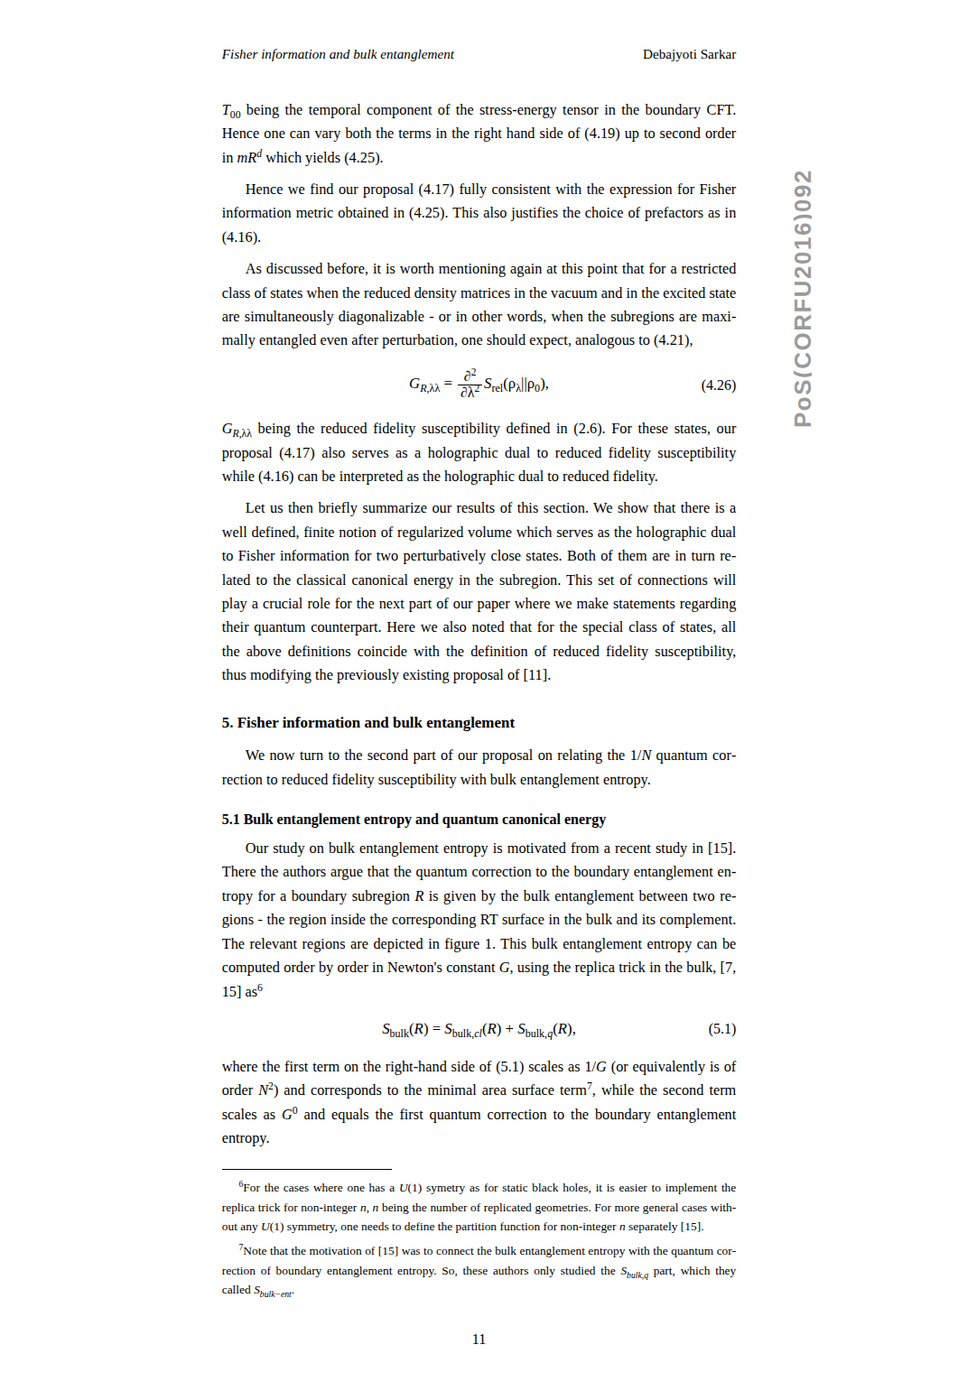PoS(CORFU2016)092
Fisher information and bulk entanglement Debajyoti Sarkar
T00 being the temporal component of the stress-energy tensor in the boundary CFT. Hence one can vary both the terms in the right hand side of (4.19) up to second order in mRd which yields (4.25).
Hence we find our proposal (4.17) fully consistent with the expression for Fisher information metric obtained in (4.25). This also justifies the choice of prefactors as in (4.16).
As discussed before, it is worth mentioning again at this point that for a restricted class of states when the reduced density matrices in the vacuum and in the excited state are simultaneously diagonalizable - or in other words, when the subregions are maximally entangled even after perturbation, one should expect, analogous to (4.21),
GR,λλ = ∂2∂λ2 Srel(ρλ||ρ0),
(4.26)
GR,λλ being the reduced fidelity susceptibility defined in (2.6). For these states, our proposal (4.17) also serves as a holographic dual to reduced fidelity susceptibility while (4.16) can be interpreted as the holographic dual to reduced fidelity.
Let us then briefly summarize our results of this section. We show that there is a well defined, finite notion of regularized volume which serves as the holographic dual to Fisher information for two perturbatively close states. Both of them are in turn related to the classical canonical energy in the subregion. This set of connections will play a crucial role for the next part of our paper where we make statements regarding their quantum counterpart. Here we also noted that for the special class of states, all the above definitions coincide with the definition of reduced fidelity susceptibility, thus modifying the previously existing proposal of [11].
5. Fisher information and bulk entanglement
We now turn to the second part of our proposal on relating the 1/N quantum correction to reduced fidelity susceptibility with bulk entanglement entropy.
5.1 Bulk entanglement entropy and quantum canonical energy
Our study on bulk entanglement entropy is motivated from a recent study in [15]. There the authors argue that the quantum correction to the boundary entanglement entropy for a boundary subregion R is given by the bulk entanglement between two regions - the region inside the corresponding RT surface in the bulk and its complement. The relevant regions are depicted in figure 1. This bulk entanglement entropy can be computed order by order in Newton's constant G, using the replica trick in the bulk, [7, 15] as6
Sbulk(R) = Sbulk,cl(R) + Sbulk,q(R),
(5.1)
where the first term on the right-hand side of (5.1) scales as 1/G (or equivalently is of order N2) and corresponds to the minimal area surface term7, while the second term scales as G0 and equals the first quantum correction to the boundary entanglement entropy.
6For the cases where one has a U(1) symetry as for static black holes, it is easier to implement the replica trick for non-integer n, n being the number of replicated geometries. For more general cases without any U(1) symmetry, one needs to define the partition function for non-integer n separately [15].
7Note that the motivation of [15] was to connect the bulk entanglement entropy with the quantum correction of boundary entanglement entropy. So, these authors only studied the Sbulk,q part, which they called Sbulk−ent.
11